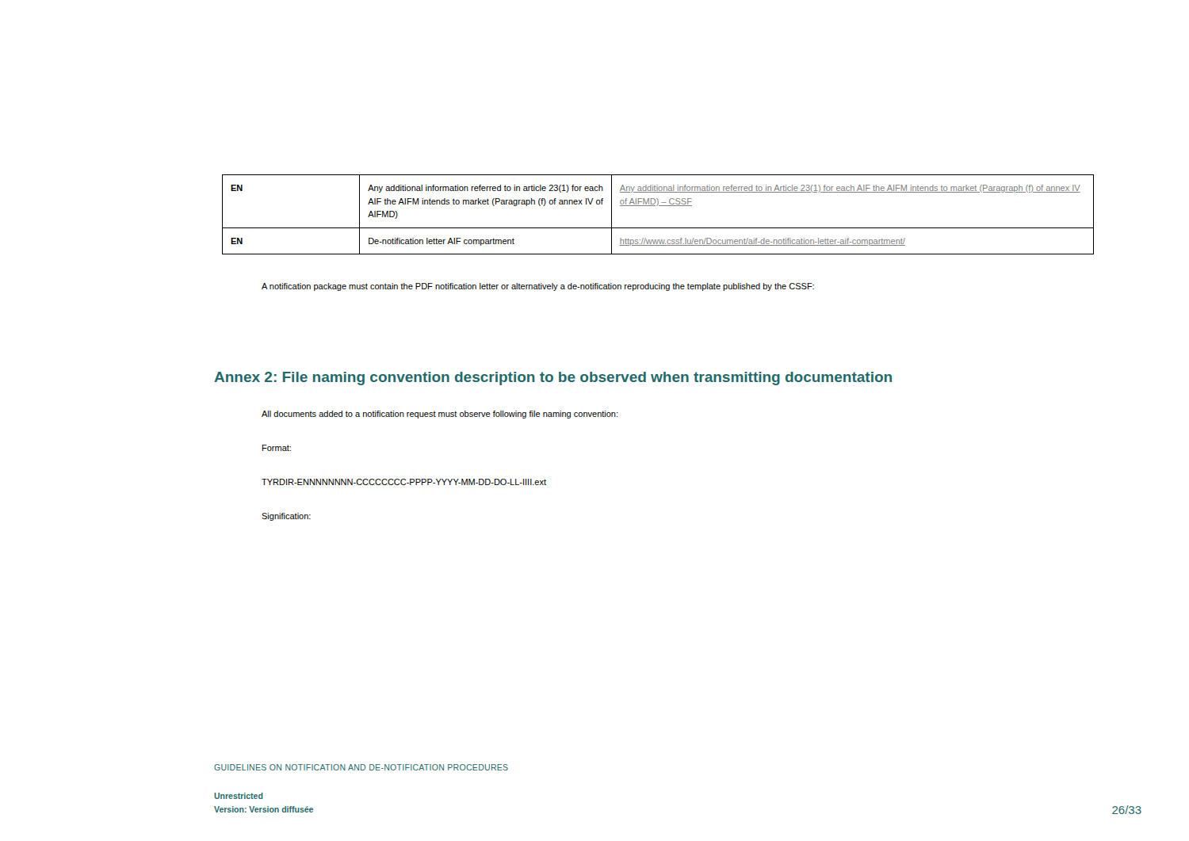| EN | Any additional information referred to in article 23(1) for each AIF the AIFM intends to market (Paragraph (f) of annex IV of AIFMD) | Any additional information referred to in Article 23(1) for each AIF the AIFM intends to market (Paragraph (f) of annex IV of AIFMD) – CSSF |
| EN | De-notification letter AIF compartment | https://www.cssf.lu/en/Document/aif-de-notification-letter-aif-compartment/ |
A notification package must contain the PDF notification letter or alternatively a de-notification reproducing the template published by the CSSF:
Annex 2: File naming convention description to be observed when transmitting documentation
All documents added to a notification request must observe following file naming convention:
Format:
TYRDIR-ENNNNNNNN-CCCCCCCC-PPPP-YYYY-MM-DD-DO-LL-IIII.ext
Signification:
GUIDELINES ON NOTIFICATION AND DE-NOTIFICATION PROCEDURES
Unrestricted
Version: Version diffusée
26/33